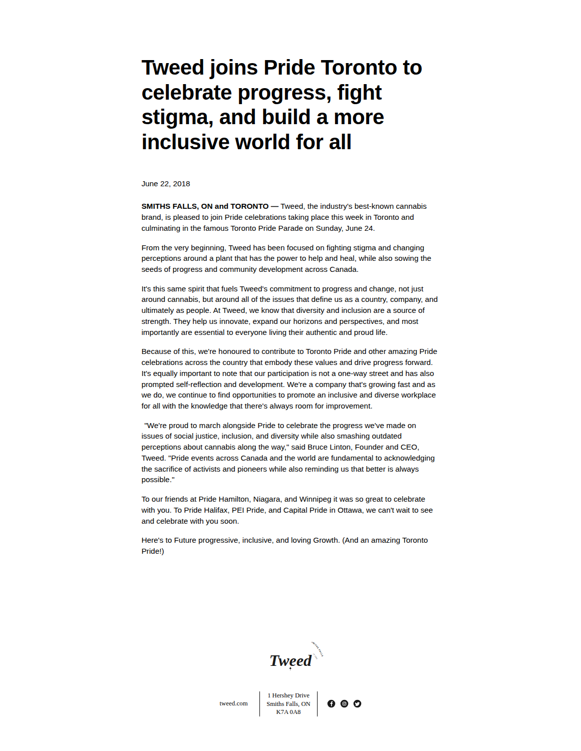Tweed joins Pride Toronto to celebrate progress, fight stigma, and build a more inclusive world for all
June 22, 2018
SMITHS FALLS, ON and TORONTO — Tweed, the industry's best-known cannabis brand, is pleased to join Pride celebrations taking place this week in Toronto and culminating in the famous Toronto Pride Parade on Sunday, June 24.
From the very beginning, Tweed has been focused on fighting stigma and changing perceptions around a plant that has the power to help and heal, while also sowing the seeds of progress and community development across Canada.
It's this same spirit that fuels Tweed's commitment to progress and change, not just around cannabis, but around all of the issues that define us as a country, company, and ultimately as people. At Tweed, we know that diversity and inclusion are a source of strength. They help us innovate, expand our horizons and perspectives, and most importantly are essential to everyone living their authentic and proud life.
Because of this, we're honoured to contribute to Toronto Pride and other amazing Pride celebrations across the country that embody these values and drive progress forward. It's equally important to note that our participation is not a one-way street and has also prompted self-reflection and development. We're a company that's growing fast and as we do, we continue to find opportunities to promote an inclusive and diverse workplace for all with the knowledge that there's always room for improvement.
"We're proud to march alongside Pride to celebrate the progress we've made on issues of social justice, inclusion, and diversity while also smashing outdated perceptions about cannabis along the way," said Bruce Linton, Founder and CEO, Tweed. "Pride events across Canada and the world are fundamental to acknowledging the sacrifice of activists and pioneers while also reminding us that better is always possible."
To our friends at Pride Hamilton, Niagara, and Winnipeg it was so great to celebrate with you. To Pride Halifax, PEI Pride, and Capital Pride in Ottawa, we can't wait to see and celebrate with you soon.
Here's to Future progressive, inclusive, and loving Growth. (And an amazing Toronto Pride!)
SMITHS FALLS / ONTARIO IT FROM YOUR FRIENDS AT Tweed ONE HERSHEY DRIVE
tweed.com 1 Hershey Drive
Smiths Falls, ON
K7A 0A8